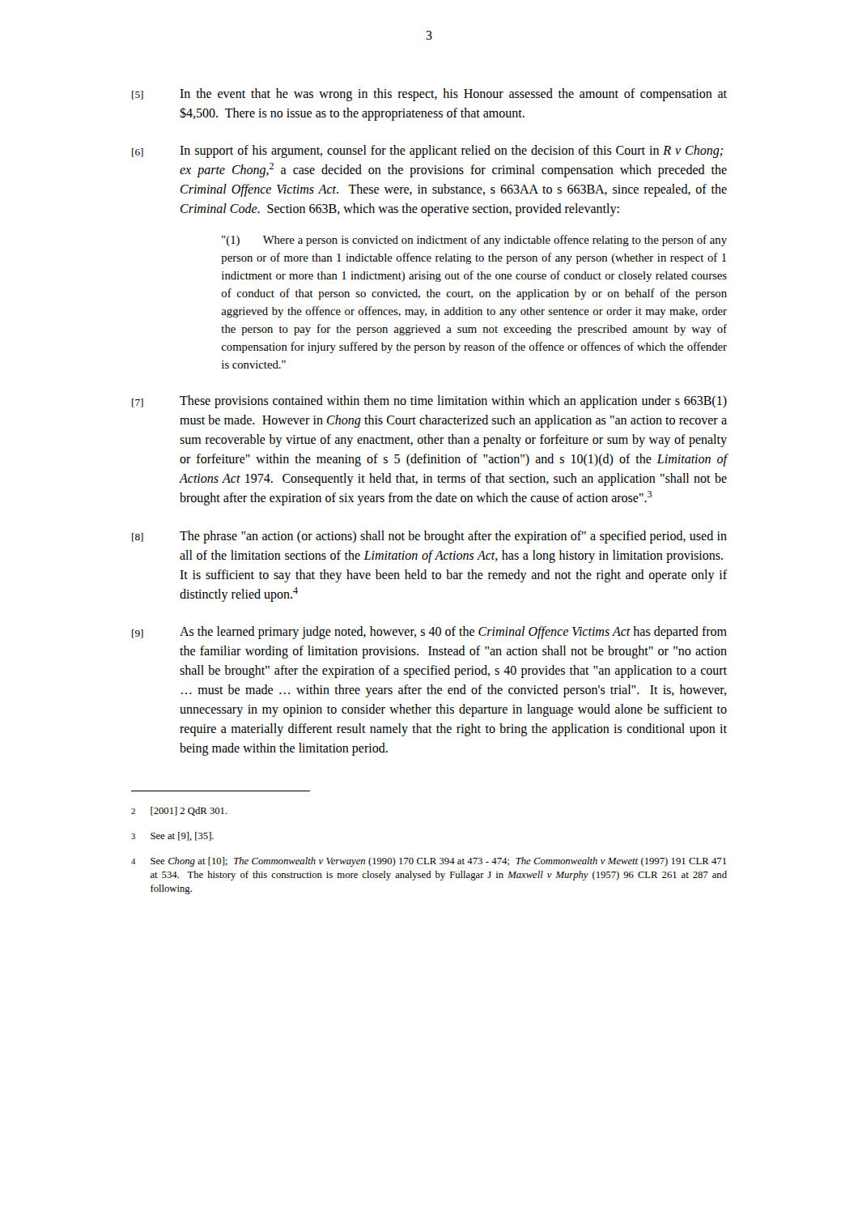3
[5]
In the event that he was wrong in this respect, his Honour assessed the amount of compensation at $4,500. There is no issue as to the appropriateness of that amount.
[6]
In support of his argument, counsel for the applicant relied on the decision of this Court in R v Chong; ex parte Chong,2 a case decided on the provisions for criminal compensation which preceded the Criminal Offence Victims Act. These were, in substance, s 663AA to s 663BA, since repealed, of the Criminal Code. Section 663B, which was the operative section, provided relevantly:
"(1) Where a person is convicted on indictment of any indictable offence relating to the person of any person or of more than 1 indictable offence relating to the person of any person (whether in respect of 1 indictment or more than 1 indictment) arising out of the one course of conduct or closely related courses of conduct of that person so convicted, the court, on the application by or on behalf of the person aggrieved by the offence or offences, may, in addition to any other sentence or order it may make, order the person to pay for the person aggrieved a sum not exceeding the prescribed amount by way of compensation for injury suffered by the person by reason of the offence or offences of which the offender is convicted."
[7]
These provisions contained within them no time limitation within which an application under s 663B(1) must be made. However in Chong this Court characterized such an application as "an action to recover a sum recoverable by virtue of any enactment, other than a penalty or forfeiture or sum by way of penalty or forfeiture" within the meaning of s 5 (definition of "action") and s 10(1)(d) of the Limitation of Actions Act 1974. Consequently it held that, in terms of that section, such an application "shall not be brought after the expiration of six years from the date on which the cause of action arose".3
[8]
The phrase "an action (or actions) shall not be brought after the expiration of" a specified period, used in all of the limitation sections of the Limitation of Actions Act, has a long history in limitation provisions. It is sufficient to say that they have been held to bar the remedy and not the right and operate only if distinctly relied upon.4
[9]
As the learned primary judge noted, however, s 40 of the Criminal Offence Victims Act has departed from the familiar wording of limitation provisions. Instead of "an action shall not be brought" or "no action shall be brought" after the expiration of a specified period, s 40 provides that "an application to a court … must be made … within three years after the end of the convicted person's trial". It is, however, unnecessary in my opinion to consider whether this departure in language would alone be sufficient to require a materially different result namely that the right to bring the application is conditional upon it being made within the limitation period.
2
[2001] 2 QdR 301.
3
See at [9], [35].
4
See Chong at [10]; The Commonwealth v Verwayen (1990) 170 CLR 394 at 473 - 474; The Commonwealth v Mewett (1997) 191 CLR 471 at 534. The history of this construction is more closely analysed by Fullagar J in Maxwell v Murphy (1957) 96 CLR 261 at 287 and following.